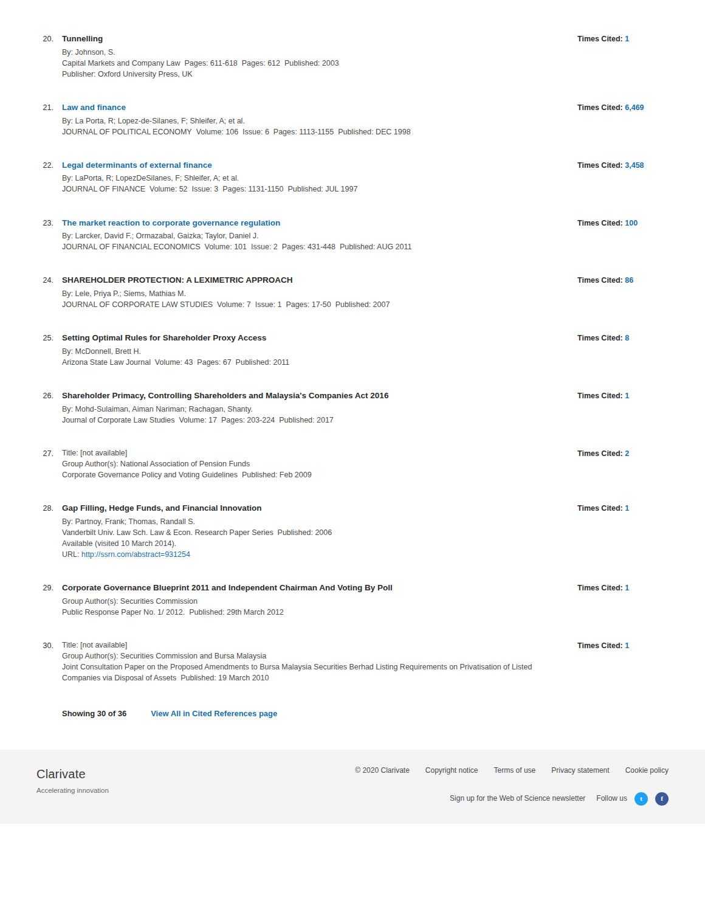20.
Tunnelling
By: Johnson, S.
Capital Markets and Company Law Pages: 611-618 Pages: 612 Published: 2003
Publisher: Oxford University Press, UK
Times Cited: 1
21.
Law and finance
By: La Porta, R; Lopez-de-Silanes, F; Shleifer, A; et al.
JOURNAL OF POLITICAL ECONOMY Volume: 106 Issue: 6 Pages: 1113-1155 Published: DEC 1998
Times Cited: 6,469
22.
Legal determinants of external finance
By: LaPorta, R; LopezDeSilanes, F; Shleifer, A; et al.
JOURNAL OF FINANCE Volume: 52 Issue: 3 Pages: 1131-1150 Published: JUL 1997
Times Cited: 3,458
23.
The market reaction to corporate governance regulation
By: Larcker, David F.; Ormazabal, Gaizka; Taylor, Daniel J.
JOURNAL OF FINANCIAL ECONOMICS Volume: 101 Issue: 2 Pages: 431-448 Published: AUG 2011
Times Cited: 100
24.
SHAREHOLDER PROTECTION: A LEXIMETRIC APPROACH
By: Lele, Priya P.; Siems, Mathias M.
JOURNAL OF CORPORATE LAW STUDIES Volume: 7 Issue: 1 Pages: 17-50 Published: 2007
Times Cited: 86
25.
Setting Optimal Rules for Shareholder Proxy Access
By: McDonnell, Brett H.
Arizona State Law Journal Volume: 43 Pages: 67 Published: 2011
Times Cited: 8
26.
Shareholder Primacy, Controlling Shareholders and Malaysia's Companies Act 2016
By: Mohd-Sulaiman, Aiman Nariman; Rachagan, Shanty.
Journal of Corporate Law Studies Volume: 17 Pages: 203-224 Published: 2017
Times Cited: 1
27.
Title: [not available]
Group Author(s): National Association of Pension Funds
Corporate Governance Policy and Voting Guidelines Published: Feb 2009
Times Cited: 2
28.
Gap Filling, Hedge Funds, and Financial Innovation
By: Partnoy, Frank; Thomas, Randall S.
Vanderbilt Univ. Law Sch. Law & Econ. Research Paper Series Published: 2006
Available (visited 10 March 2014).
URL: http://ssrn.com/abstract=931254
Times Cited: 1
29.
Corporate Governance Blueprint 2011 and Independent Chairman And Voting By Poll
Group Author(s): Securities Commission
Public Response Paper No. 1/ 2012. Published: 29th March 2012
Times Cited: 1
30.
Title: [not available]
Group Author(s): Securities Commission and Bursa Malaysia
Joint Consultation Paper on the Proposed Amendments to Bursa Malaysia Securities Berhad Listing Requirements on Privatisation of Listed Companies via Disposal of Assets Published: 19 March 2010
Times Cited: 1
Showing 30 of 36 View All in Cited References page
Clarivate Accelerating innovation
© 2020 Clarivate Copyright notice Terms of use Privacy statement Cookie policy
Sign up for the Web of Science newsletter Follow us t f